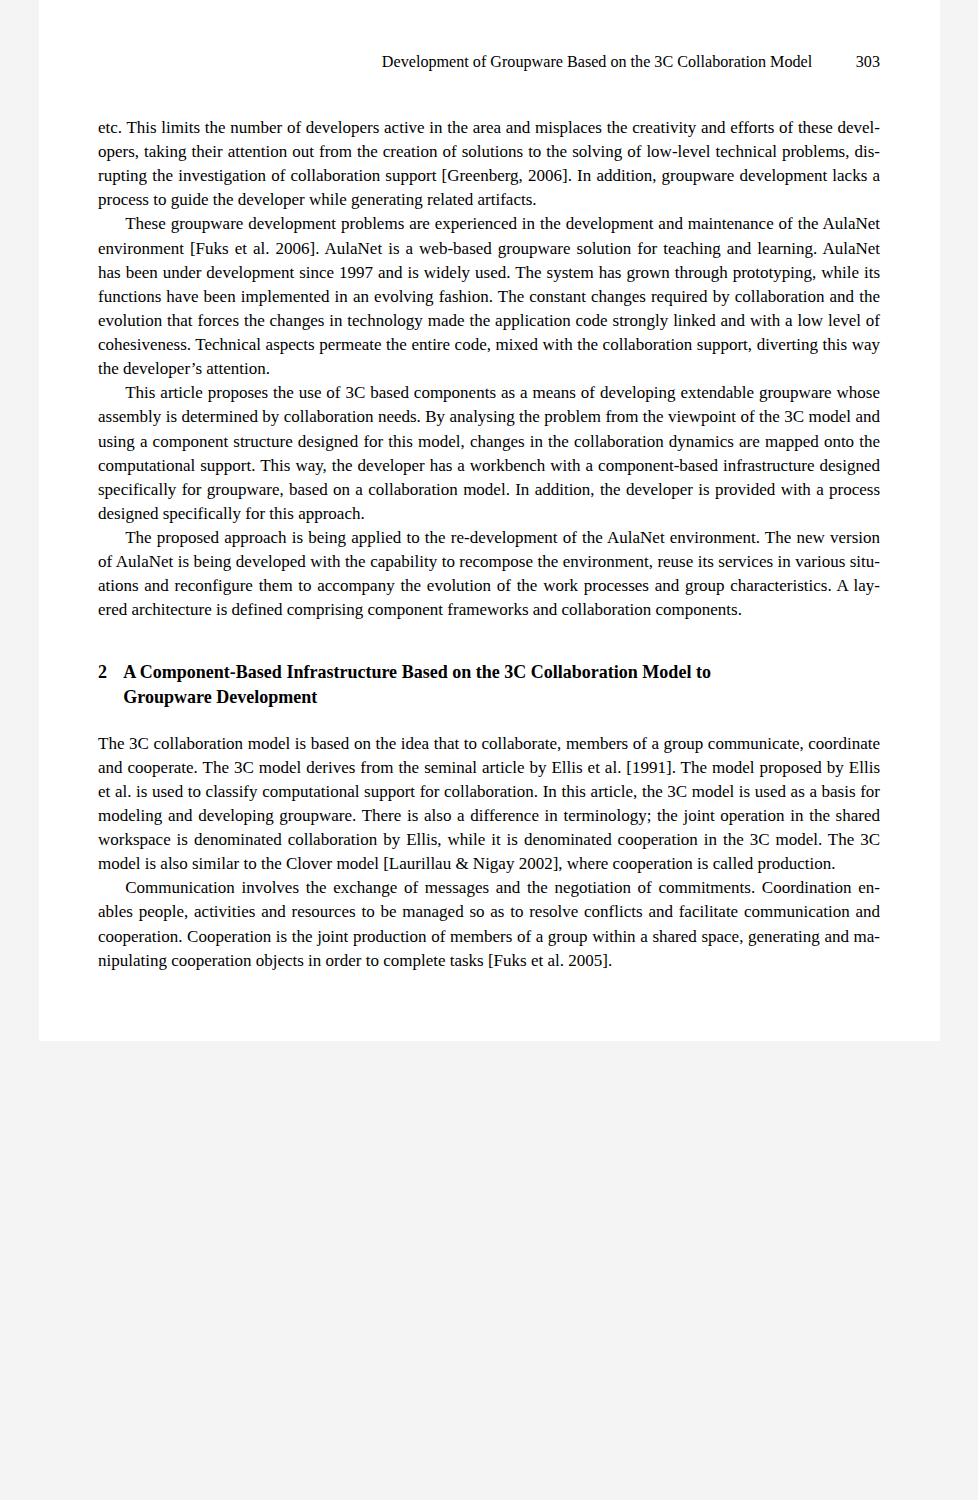Development of Groupware Based on the 3C Collaboration Model 303
etc. This limits the number of developers active in the area and misplaces the creativity and efforts of these developers, taking their attention out from the creation of solutions to the solving of low-level technical problems, disrupting the investigation of collaboration support [Greenberg, 2006]. In addition, groupware development lacks a process to guide the developer while generating related artifacts.
These groupware development problems are experienced in the development and maintenance of the AulaNet environment [Fuks et al. 2006]. AulaNet is a web-based groupware solution for teaching and learning. AulaNet has been under development since 1997 and is widely used. The system has grown through prototyping, while its functions have been implemented in an evolving fashion. The constant changes required by collaboration and the evolution that forces the changes in technology made the application code strongly linked and with a low level of cohesiveness. Technical aspects permeate the entire code, mixed with the collaboration support, diverting this way the developer’s attention.
This article proposes the use of 3C based components as a means of developing extendable groupware whose assembly is determined by collaboration needs. By analysing the problem from the viewpoint of the 3C model and using a component structure designed for this model, changes in the collaboration dynamics are mapped onto the computational support. This way, the developer has a workbench with a component-based infrastructure designed specifically for groupware, based on a collaboration model. In addition, the developer is provided with a process designed specifically for this approach.
The proposed approach is being applied to the re-development of the AulaNet environment. The new version of AulaNet is being developed with the capability to recompose the environment, reuse its services in various situations and reconfigure them to accompany the evolution of the work processes and group characteristics. A layered architecture is defined comprising component frameworks and collaboration components.
2 A Component-Based Infrastructure Based on the 3C Collaboration Model to Groupware Development
The 3C collaboration model is based on the idea that to collaborate, members of a group communicate, coordinate and cooperate. The 3C model derives from the seminal article by Ellis et al. [1991]. The model proposed by Ellis et al. is used to classify computational support for collaboration. In this article, the 3C model is used as a basis for modeling and developing groupware. There is also a difference in terminology; the joint operation in the shared workspace is denominated collaboration by Ellis, while it is denominated cooperation in the 3C model. The 3C model is also similar to the Clover model [Laurillau & Nigay 2002], where cooperation is called production.
Communication involves the exchange of messages and the negotiation of commitments. Coordination enables people, activities and resources to be managed so as to resolve conflicts and facilitate communication and cooperation. Cooperation is the joint production of members of a group within a shared space, generating and manipulating cooperation objects in order to complete tasks [Fuks et al. 2005].